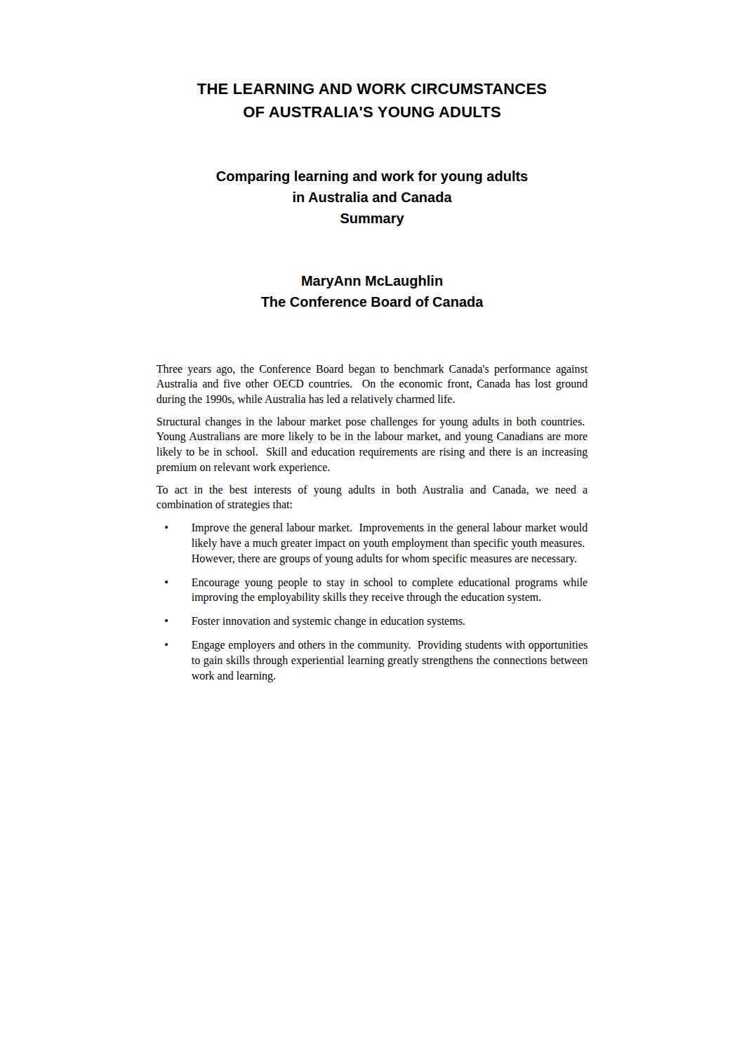THE LEARNING AND WORK CIRCUMSTANCES
OF AUSTRALIA'S YOUNG ADULTS
Comparing learning and work for young adults
in Australia and Canada
Summary
MaryAnn McLaughlin
The Conference Board of Canada
Three years ago, the Conference Board began to benchmark Canada's performance against Australia and five other OECD countries. On the economic front, Canada has lost ground during the 1990s, while Australia has led a relatively charmed life.
Structural changes in the labour market pose challenges for young adults in both countries. Young Australians are more likely to be in the labour market, and young Canadians are more likely to be in school. Skill and education requirements are rising and there is an increasing premium on relevant work experience.
To act in the best interests of young adults in both Australia and Canada, we need a combination of strategies that:
Improve the general labour market. Improvements in the general labour market would likely have a much greater impact on youth employment than specific youth measures. However, there are groups of young adults for whom specific measures are necessary.
Encourage young people to stay in school to complete educational programs while improving the employability skills they receive through the education system.
Foster innovation and systemic change in education systems.
Engage employers and others in the community. Providing students with opportunities to gain skills through experiential learning greatly strengthens the connections between work and learning.